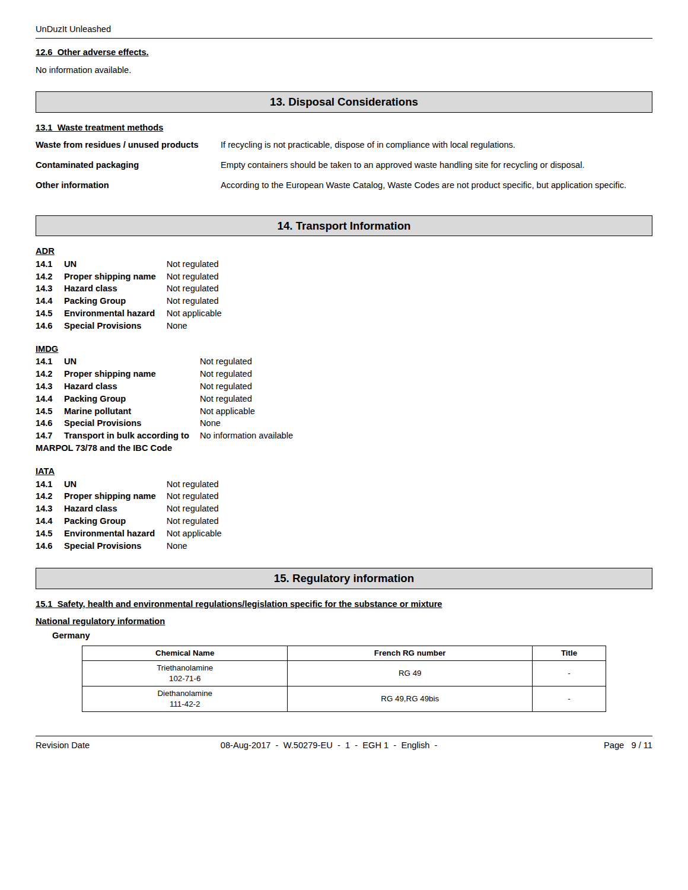UnDuzIt Unleashed
12.6 Other adverse effects.
No information available.
13. Disposal Considerations
13.1 Waste treatment methods
| Waste from residues / unused products | If recycling is not practicable, dispose of in compliance with local regulations. |
| Contaminated packaging | Empty containers should be taken to an approved waste handling site for recycling or disposal. |
| Other information | According to the European Waste Catalog, Waste Codes are not product specific, but application specific. |
14. Transport Information
ADR
| 14.1 | UN | Not regulated |
| 14.2 | Proper shipping name | Not regulated |
| 14.3 | Hazard class | Not regulated |
| 14.4 | Packing Group | Not regulated |
| 14.5 | Environmental hazard | Not applicable |
| 14.6 | Special Provisions | None |
IMDG
| 14.1 | UN | Not regulated |
| 14.2 | Proper shipping name | Not regulated |
| 14.3 | Hazard class | Not regulated |
| 14.4 | Packing Group | Not regulated |
| 14.5 | Marine pollutant | Not applicable |
| 14.6 | Special Provisions | None |
| 14.7 | Transport in bulk according to | No information available |
| MARPOL 73/78 and the IBC Code |
IATA
| 14.1 | UN | Not regulated |
| 14.2 | Proper shipping name | Not regulated |
| 14.3 | Hazard class | Not regulated |
| 14.4 | Packing Group | Not regulated |
| 14.5 | Environmental hazard | Not applicable |
| 14.6 | Special Provisions | None |
15. Regulatory information
15.1 Safety, health and environmental regulations/legislation specific for the substance or mixture
National regulatory information
Germany
| Chemical Name | French RG number | Title |
| --- | --- | --- |
| Triethanolamine 102-71-6 | RG 49 | - |
| Diethanolamine 111-42-2 | RG 49,RG 49bis | - |
Revision Date
08-Aug-2017 - W.50279-EU - 1 - EGH 1 - English -
Page 9 / 11